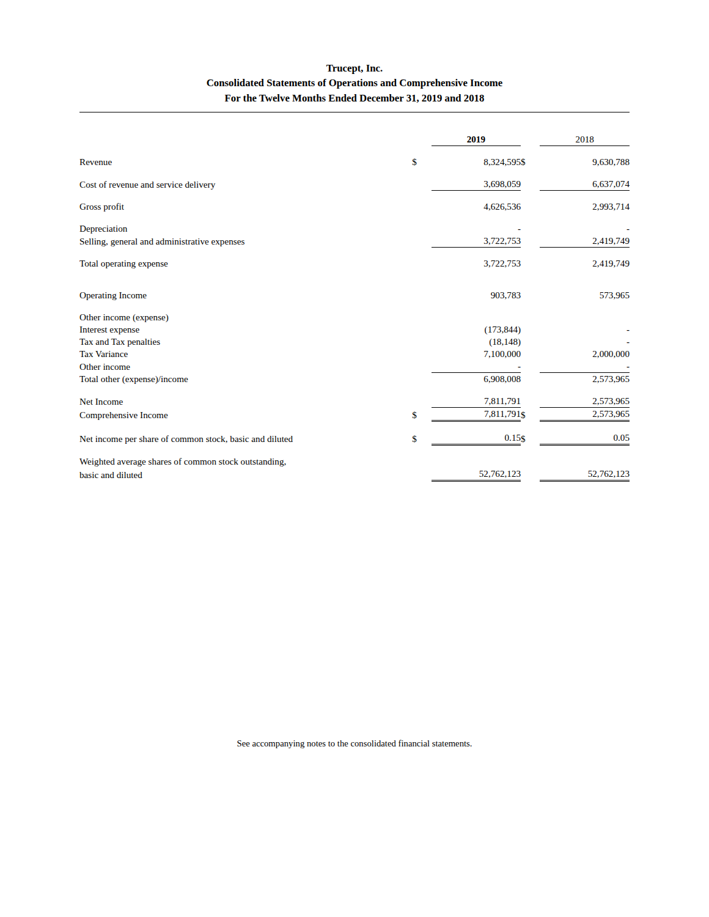Trucept, Inc.
Consolidated Statements of Operations and Comprehensive Income
For the Twelve Months Ended December 31, 2019 and 2018
| | | 2019 | | 2018 |
| Revenue | $ | 8,324,595 | $ | 9,630,788 |
| Cost of revenue and service delivery | | 3,698,059 | | 6,637,074 |
| Gross profit | | 4,626,536 | | 2,993,714 |
| Depreciation | | - | | - |
| Selling, general and administrative expenses | | 3,722,753 | | 2,419,749 |
| Total operating expense | | 3,722,753 | | 2,419,749 |
| Operating Income | | 903,783 | | 573,965 |
| Other income (expense) | | | | |
| Interest expense | | (173,844) | | - |
| Tax and Tax penalties | | (18,148) | | - |
| Tax Variance | | 7,100,000 | | 2,000,000 |
| Other income | | - | | - |
| Total other (expense)/income | | 6,908,008 | | 2,573,965 |
| Net Income | | 7,811,791 | | 2,573,965 |
| Comprehensive Income | $ | 7,811,791 | $ | 2,573,965 |
| Net income per share of common stock, basic and diluted | $ | 0.15 | $ | 0.05 |
| Weighted average shares of common stock outstanding, | | | | |
| basic and diluted | | 52,762,123 | | 52,762,123 |
See accompanying notes to the consolidated financial statements.